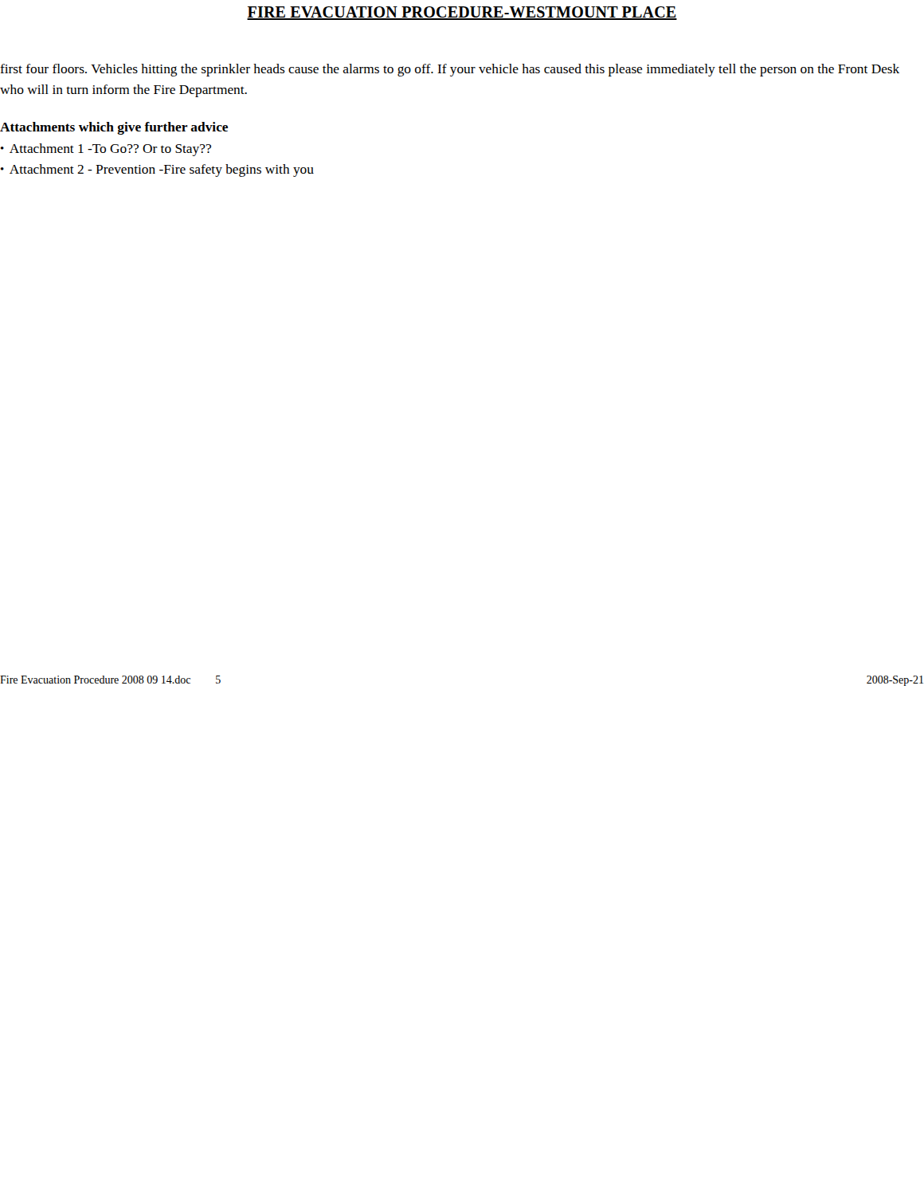FIRE EVACUATION PROCEDURE-WESTMOUNT PLACE
first four floors. Vehicles hitting the sprinkler heads cause the alarms to go off. If your vehicle has caused this please immediately tell the person on the Front Desk who will in turn inform the Fire Department.
Attachments which give further advice
Attachment 1 -To Go?? Or to Stay??
Attachment 2 - Prevention -Fire safety begins with you
Fire Evacuation Procedure 2008 09 14.doc
5
2008-Sep-21